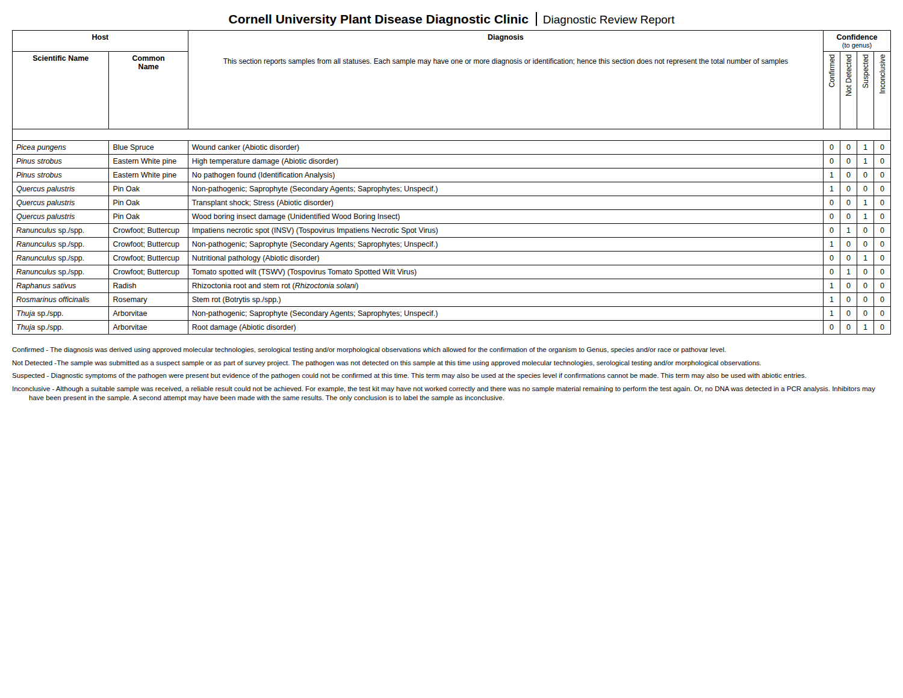Cornell University Plant Disease Diagnostic Clinic Diagnostic Review Report
| Host | Diagnosis This section reports samples from all statuses. Each sample may have one or more diagnosis or identification; hence this section does not represent the total number of samples | Confidence (to genus) |
| --- | --- | --- |
| Scientific Name | Common Name | Confirmed | Not Detected | Suspected | Inconclusive |
| Picea pungens | Blue Spruce | Wound canker (Abiotic disorder) | 0 | 0 | 1 | 0 |
| Pinus strobus | Eastern White pine | High temperature damage (Abiotic disorder) | 0 | 0 | 1 | 0 |
| Pinus strobus | Eastern White pine | No pathogen found (Identification Analysis) | 1 | 0 | 0 | 0 |
| Quercus palustris | Pin Oak | Non-pathogenic; Saprophyte (Secondary Agents; Saprophytes; Unspecif.) | 1 | 0 | 0 | 0 |
| Quercus palustris | Pin Oak | Transplant shock; Stress (Abiotic disorder) | 0 | 0 | 1 | 0 |
| Quercus palustris | Pin Oak | Wood boring insect damage (Unidentified Wood Boring Insect) | 0 | 0 | 1 | 0 |
| Ranunculus sp./spp. | Crowfoot; Buttercup | Impatiens necrotic spot (INSV) (Tospovirus Impatiens Necrotic Spot Virus) | 0 | 1 | 0 | 0 |
| Ranunculus sp./spp. | Crowfoot; Buttercup | Non-pathogenic; Saprophyte (Secondary Agents; Saprophytes; Unspecif.) | 1 | 0 | 0 | 0 |
| Ranunculus sp./spp. | Crowfoot; Buttercup | Nutritional pathology (Abiotic disorder) | 0 | 0 | 1 | 0 |
| Ranunculus sp./spp. | Crowfoot; Buttercup | Tomato spotted wilt (TSWV) (Tospovirus Tomato Spotted Wilt Virus) | 0 | 1 | 0 | 0 |
| Raphanus sativus | Radish | Rhizoctonia root and stem rot ( Rhizoctonia solani ) | 1 | 0 | 0 | 0 |
| Rosmarinus officinalis | Rosemary | Stem rot (Botrytis sp./spp.) | 1 | 0 | 0 | 0 |
| Thuja sp./spp. | Arborvitae | Non-pathogenic; Saprophyte (Secondary Agents; Saprophytes; Unspecif.) | 1 | 0 | 0 | 0 |
| Thuja sp./spp. | Arborvitae | Root damage (Abiotic disorder) | 0 | 0 | 1 | 0 |
Confirmed - The diagnosis was derived using approved molecular technologies, serological testing and/or morphological observations which allowed for the confirmation of the organism to Genus, species and/or race or pathovar level.
Not Detected -The sample was submitted as a suspect sample or as part of survey project. The pathogen was not detected on this sample at this time using approved molecular technologies, serological testing and/or morphological observations.
Suspected - Diagnostic symptoms of the pathogen were present but evidence of the pathogen could not be confirmed at this time. This term may also be used at the species level if confirmations cannot be made. This term may also be used with abiotic entries.
Inconclusive - Although a suitable sample was received, a reliable result could not be achieved. For example, the test kit may have not worked correctly and there was no sample material remaining to perform the test again. Or, no DNA was detected in a PCR analysis. Inhibitors may have been present in the sample. A second attempt may have been made with the same results. The only conclusion is to label the sample as inconclusive.